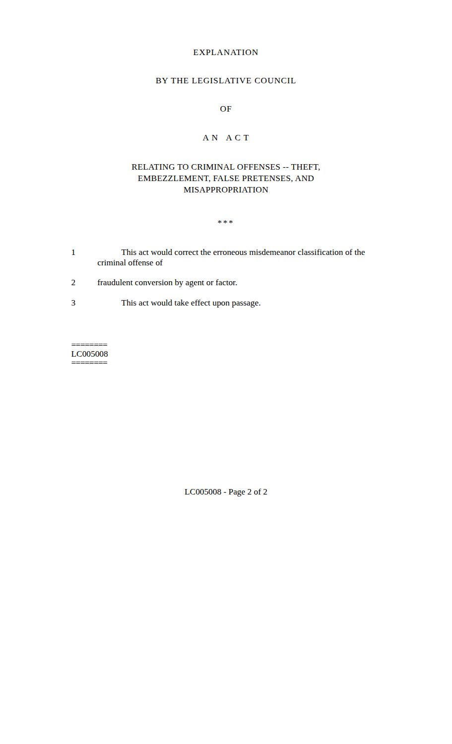EXPLANATION
BY THE LEGISLATIVE COUNCIL
OF
A N A C T
RELATING TO CRIMINAL OFFENSES -- THEFT, EMBEZZLEMENT, FALSE PRETENSES, AND MISAPPROPRIATION
***
| 1 | This act would correct the erroneous misdemeanor classification of the criminal offense of |
| 2 | fraudulent conversion by agent or factor. |
| 3 | This act would take effect upon passage. |
========
LC005008
========
LC005008 - Page 2 of 2